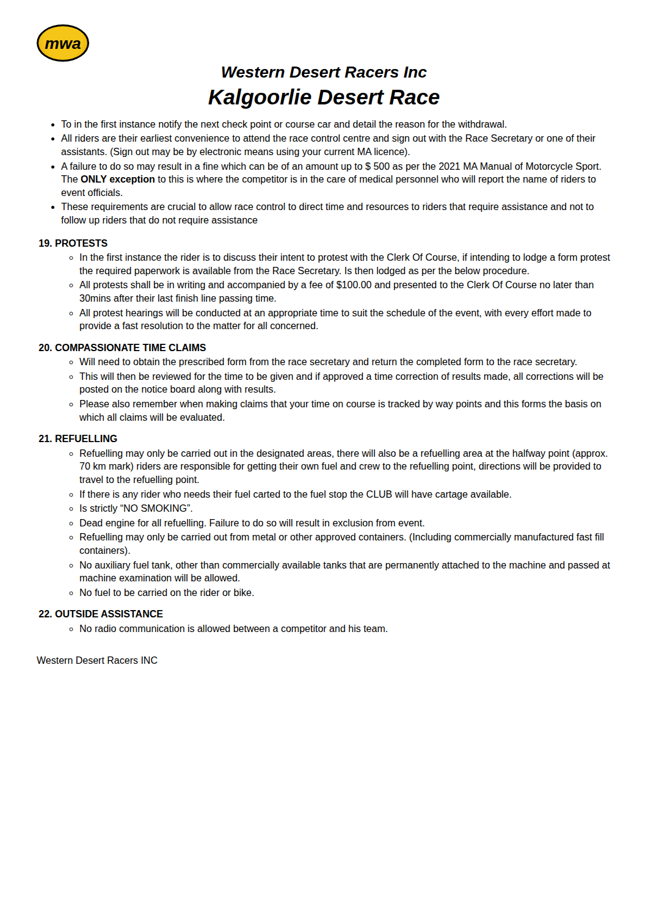mwa
Western Desert Racers Inc
Kalgoorlie Desert Race
To in the first instance notify the next check point or course car and detail the reason for the withdrawal.
All riders are their earliest convenience to attend the race control centre and sign out with the Race Secretary or one of their assistants. (Sign out may be by electronic means using your current MA licence).
A failure to do so may result in a fine which can be of an amount up to $ 500 as per the 2021 MA Manual of Motorcycle Sport. The ONLY exception to this is where the competitor is in the care of medical personnel who will report the name of riders to event officials.
These requirements are crucial to allow race control to direct time and resources to riders that require assistance and not to follow up riders that do not require assistance
PROTESTS
In the first instance the rider is to discuss their intent to protest with the Clerk Of Course, if intending to lodge a form protest the required paperwork is available from the Race Secretary. Is then lodged as per the below procedure.
All protests shall be in writing and accompanied by a fee of $100.00 and presented to the Clerk Of Course no later than 30mins after their last finish line passing time.
All protest hearings will be conducted at an appropriate time to suit the schedule of the event, with every effort made to provide a fast resolution to the matter for all concerned.
COMPASSIONATE TIME CLAIMS
Will need to obtain the prescribed form from the race secretary and return the completed form to the race secretary.
This will then be reviewed for the time to be given and if approved a time correction of results made, all corrections will be posted on the notice board along with results.
Please also remember when making claims that your time on course is tracked by way points and this forms the basis on which all claims will be evaluated.
REFUELLING
Refuelling may only be carried out in the designated areas, there will also be a refuelling area at the halfway point (approx. 70 km mark) riders are responsible for getting their own fuel and crew to the refuelling point, directions will be provided to travel to the refuelling point.
If there is any rider who needs their fuel carted to the fuel stop the CLUB will have cartage available.
Is strictly “NO SMOKING”.
Dead engine for all refuelling. Failure to do so will result in exclusion from event.
Refuelling may only be carried out from metal or other approved containers. (Including commercially manufactured fast fill containers).
No auxiliary fuel tank, other than commercially available tanks that are permanently attached to the machine and passed at machine examination will be allowed.
No fuel to be carried on the rider or bike.
OUTSIDE ASSISTANCE
No radio communication is allowed between a competitor and his team.
Western Desert Racers INC